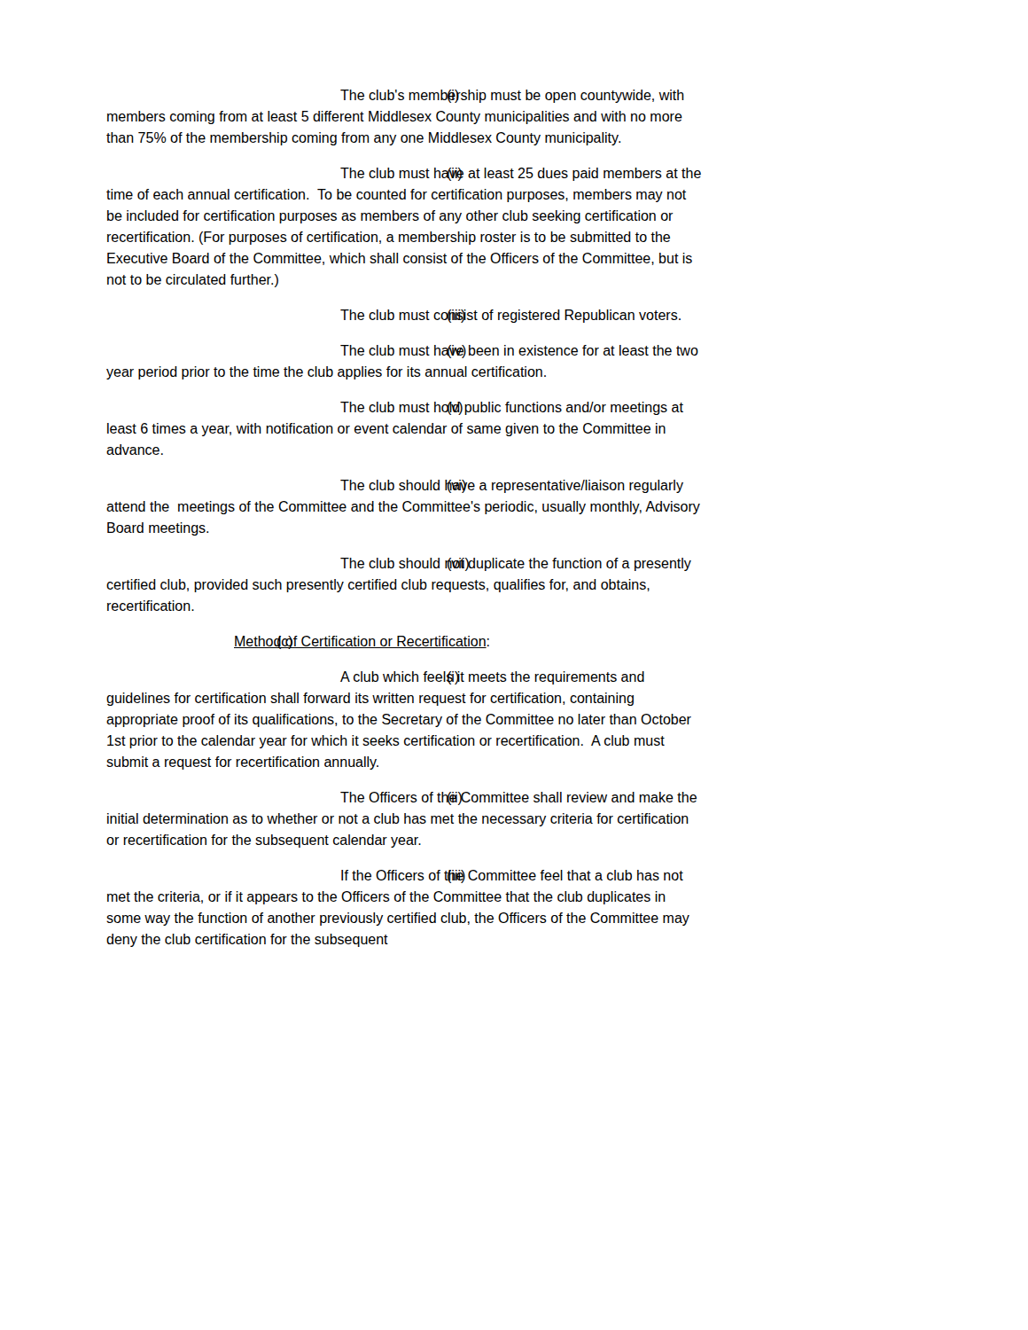(i) The club's membership must be open countywide, with members coming from at least 5 different Middlesex County municipalities and with no more than 75% of the membership coming from any one Middlesex County municipality.
(ii) The club must have at least 25 dues paid members at the time of each annual certification. To be counted for certification purposes, members may not be included for certification purposes as members of any other club seeking certification or recertification. (For purposes of certification, a membership roster is to be submitted to the Executive Board of the Committee, which shall consist of the Officers of the Committee, but is not to be circulated further.)
(iii) The club must consist of registered Republican voters.
(iv) The club must have been in existence for at least the two year period prior to the time the club applies for its annual certification.
(v) The club must hold public functions and/or meetings at least 6 times a year, with notification or event calendar of same given to the Committee in advance.
(vi) The club should have a representative/liaison regularly attend the meetings of the Committee and the Committee's periodic, usually monthly, Advisory Board meetings.
(vii) The club should not duplicate the function of a presently certified club, provided such presently certified club requests, qualifies for, and obtains, recertification.
(c) Method of Certification or Recertification:
(i) A club which feels it meets the requirements and guidelines for certification shall forward its written request for certification, containing appropriate proof of its qualifications, to the Secretary of the Committee no later than October 1st prior to the calendar year for which it seeks certification or recertification. A club must submit a request for recertification annually.
(ii) The Officers of the Committee shall review and make the initial determination as to whether or not a club has met the necessary criteria for certification or recertification for the subsequent calendar year.
(iii) If the Officers of the Committee feel that a club has not met the criteria, or if it appears to the Officers of the Committee that the club duplicates in some way the function of another previously certified club, the Officers of the Committee may deny the club certification for the subsequent